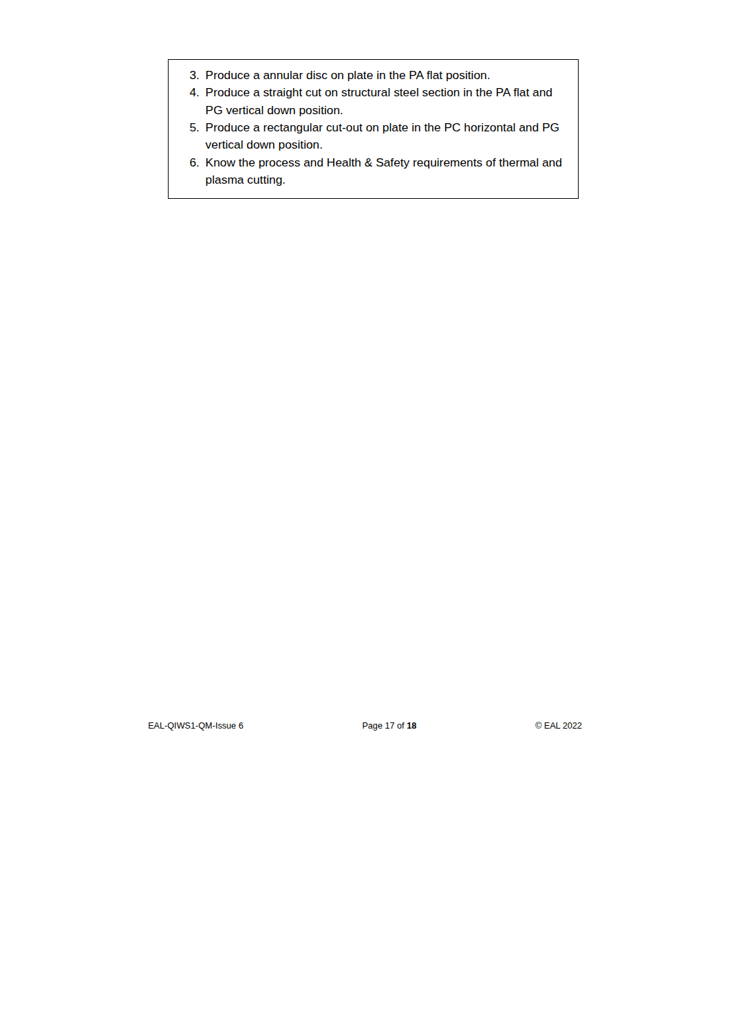3. Produce a annular disc on plate in the PA flat position.
4. Produce a straight cut on structural steel section in the PA flat and PG vertical down position.
5. Produce a rectangular cut-out on plate in the PC horizontal and PG vertical down position.
6. Know the process and Health & Safety requirements of thermal and plasma cutting.
EAL-QIWS1-QM-Issue 6
Page 17 of 18
© EAL 2022